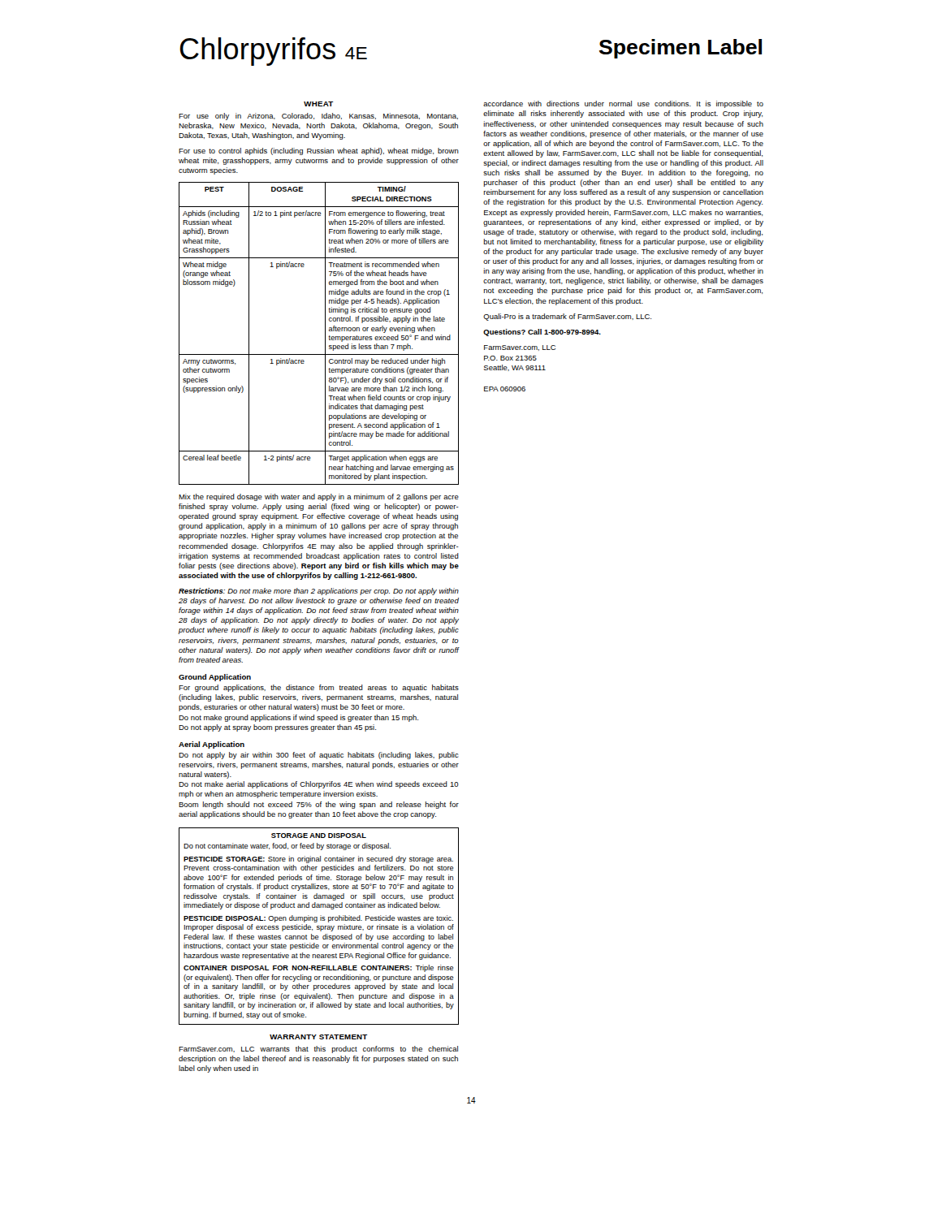Chlorpyrifos 4E
Specimen Label
WHEAT
For use only in Arizona, Colorado, Idaho, Kansas, Minnesota, Montana, Nebraska, New Mexico, Nevada, North Dakota, Oklahoma, Oregon, South Dakota, Texas, Utah, Washington, and Wyoming.
For use to control aphids (including Russian wheat aphid), wheat midge, brown wheat mite, grasshoppers, army cutworms and to provide suppression of other cutworm species.
| PEST | DOSAGE | TIMING/ SPECIAL DIRECTIONS |
| --- | --- | --- |
| Aphids (including Russian wheat aphid), Brown wheat mite, Grasshoppers | 1/2 to 1 pint per/acre | From emergence to flowering, treat when 15-20% of tillers are infested. From flowering to early milk stage, treat when 20% or more of tillers are infested. |
| Wheat midge (orange wheat blossom midge) | 1 pint/acre | Treatment is recommended when 75% of the wheat heads have emerged from the boot and when midge adults are found in the crop (1 midge per 4-5 heads). Application timing is critical to ensure good control. If possible, apply in the late afternoon or early evening when temperatures exceed 50° F and wind speed is less than 7 mph. |
| Army cutworms, other cutworm species (suppression only) | 1 pint/acre | Control may be reduced under high temperature conditions (greater than 80°F), under dry soil conditions, or if larvae are more than 1/2 inch long. Treat when field counts or crop injury indicates that damaging pest populations are developing or present. A second application of 1 pint/acre may be made for additional control. |
| Cereal leaf beetle | 1-2 pints/ acre | Target application when eggs are near hatching and larvae emerging as monitored by plant inspection. |
Mix the required dosage with water and apply in a minimum of 2 gallons per acre finished spray volume. Apply using aerial (fixed wing or helicopter) or power-operated ground spray equipment. For effective coverage of wheat heads using ground application, apply in a minimum of 10 gallons per acre of spray through appropriate nozzles. Higher spray volumes have increased crop protection at the recommended dosage. Chlorpyrifos 4E may also be applied through sprinkler-irrigation systems at recommended broadcast application rates to control listed foliar pests (see directions above). Report any bird or fish kills which may be associated with the use of chlorpyrifos by calling 1-212-661-9800.
Restrictions: Do not make more than 2 applications per crop. Do not apply within 28 days of harvest. Do not allow livestock to graze or otherwise feed on treated forage within 14 days of application. Do not feed straw from treated wheat within 28 days of application. Do not apply directly to bodies of water. Do not apply product where runoff is likely to occur to aquatic habitats (including lakes, public reservoirs, rivers, permanent streams, marshes, natural ponds, estuaries, or to other natural waters). Do not apply when weather conditions favor drift or runoff from treated areas.
Ground Application
For ground applications, the distance from treated areas to aquatic habitats (including lakes, public reservoirs, rivers, permanent streams, marshes, natural ponds, esturaries or other natural waters) must be 30 feet or more.
Do not make ground applications if wind speed is greater than 15 mph.
Do not apply at spray boom pressures greater than 45 psi.
Aerial Application
Do not apply by air within 300 feet of aquatic habitats (including lakes, public reservoirs, rivers, permanent streams, marshes, natural ponds, estuaries or other natural waters).
Do not make aerial applications of Chlorpyrifos 4E when wind speeds exceed 10 mph or when an atmospheric temperature inversion exists.
Boom length should not exceed 75% of the wing span and release height for aerial applications should be no greater than 10 feet above the crop canopy.
STORAGE AND DISPOSAL
Do not contaminate water, food, or feed by storage or disposal.
PESTICIDE STORAGE: Store in original container in secured dry storage area. Prevent cross-contamination with other pesticides and fertilizers. Do not store above 100°F for extended periods of time. Storage below 20°F may result in formation of crystals. If product crystallizes, store at 50°F to 70°F and agitate to redissolve crystals. If container is damaged or spill occurs, use product immediately or dispose of product and damaged container as indicated below.
PESTICIDE DISPOSAL: Open dumping is prohibited. Pesticide wastes are toxic. Improper disposal of excess pesticide, spray mixture, or rinsate is a violation of Federal law. If these wastes cannot be disposed of by use according to label instructions, contact your state pesticide or environmental control agency or the hazardous waste representative at the nearest EPA Regional Office for guidance.
CONTAINER DISPOSAL FOR NON-REFILLABLE CONTAINERS: Triple rinse (or equivalent). Then offer for recycling or reconditioning, or puncture and dispose of in a sanitary landfill, or by other procedures approved by state and local authorities. Or, triple rinse (or equivalent). Then puncture and dispose in a sanitary landfill, or by incineration or, if allowed by state and local authorities, by burning. If burned, stay out of smoke.
WARRANTY STATEMENT
FarmSaver.com, LLC warrants that this product conforms to the chemical description on the label thereof and is reasonably fit for purposes stated on such label only when used in
accordance with directions under normal use conditions. It is impossible to eliminate all risks inherently associated with use of this product. Crop injury, ineffectiveness, or other unintended consequences may result because of such factors as weather conditions, presence of other materials, or the manner of use or application, all of which are beyond the control of FarmSaver.com, LLC. To the extent allowed by law, FarmSaver.com, LLC shall not be liable for consequential, special, or indirect damages resulting from the use or handling of this product. All such risks shall be assumed by the Buyer. In addition to the foregoing, no purchaser of this product (other than an end user) shall be entitled to any reimbursement for any loss suffered as a result of any suspension or cancellation of the registration for this product by the U.S. Environmental Protection Agency. Except as expressly provided herein, FarmSaver.com, LLC makes no warranties, guarantees, or representations of any kind, either expressed or implied, or by usage of trade, statutory or otherwise, with regard to the product sold, including, but not limited to merchantability, fitness for a particular purpose, use or eligibility of the product for any particular trade usage. The exclusive remedy of any buyer or user of this product for any and all losses, injuries, or damages resulting from or in any way arising from the use, handling, or application of this product, whether in contract, warranty, tort, negligence, strict liability, or otherwise, shall be damages not exceeding the purchase price paid for this product or, at FarmSaver.com, LLC's election, the replacement of this product.
Quali-Pro is a trademark of FarmSaver.com, LLC.
Questions? Call 1-800-979-8994.
FarmSaver.com, LLC
P.O. Box 21365
Seattle, WA 98111
EPA 060906
14